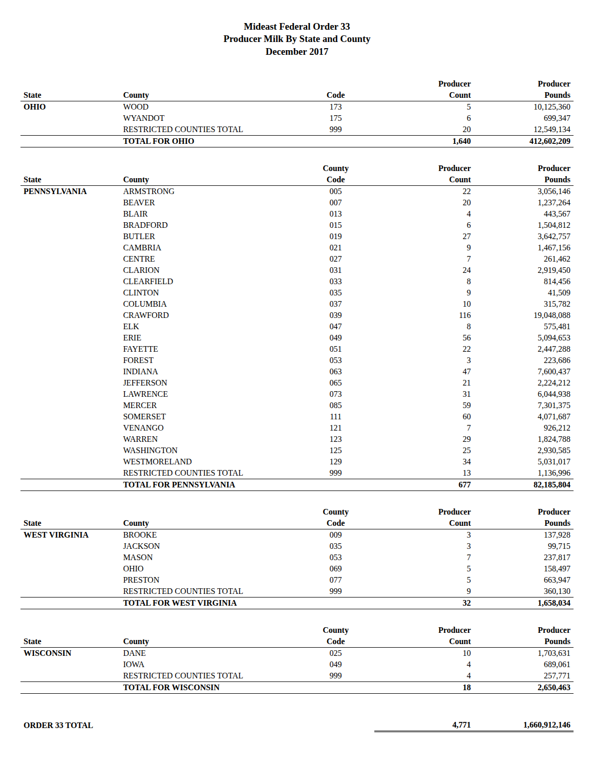Mideast Federal Order 33
Producer Milk By State and County
December 2017
| | | | Producer | Producer |
| --- | --- | --- | --- | --- |
| State | County | Code | Count | Pounds |
| OHIO | WOOD | 173 | 5 | 10,125,360 |
| | WYANDOT | 175 | 6 | 699,347 |
| | RESTRICTED COUNTIES TOTAL | 999 | 20 | 12,549,134 |
| | TOTAL FOR OHIO | | 1,640 | 412,602,209 |
| | | County | Producer | Producer |
| --- | --- | --- | --- | --- |
| State | County | Code | Count | Pounds |
| PENNSYLVANIA | ARMSTRONG | 005 | 22 | 3,056,146 |
| | BEAVER | 007 | 20 | 1,237,264 |
| | BLAIR | 013 | 4 | 443,567 |
| | BRADFORD | 015 | 6 | 1,504,812 |
| | BUTLER | 019 | 27 | 3,642,757 |
| | CAMBRIA | 021 | 9 | 1,467,156 |
| | CENTRE | 027 | 7 | 261,462 |
| | CLARION | 031 | 24 | 2,919,450 |
| | CLEARFIELD | 033 | 8 | 814,456 |
| | CLINTON | 035 | 9 | 41,509 |
| | COLUMBIA | 037 | 10 | 315,782 |
| | CRAWFORD | 039 | 116 | 19,048,088 |
| | ELK | 047 | 8 | 575,481 |
| | ERIE | 049 | 56 | 5,094,653 |
| | FAYETTE | 051 | 22 | 2,447,288 |
| | FOREST | 053 | 3 | 223,686 |
| | INDIANA | 063 | 47 | 7,600,437 |
| | JEFFERSON | 065 | 21 | 2,224,212 |
| | LAWRENCE | 073 | 31 | 6,044,938 |
| | MERCER | 085 | 59 | 7,301,375 |
| | SOMERSET | 111 | 60 | 4,071,687 |
| | VENANGO | 121 | 7 | 926,212 |
| | WARREN | 123 | 29 | 1,824,788 |
| | WASHINGTON | 125 | 25 | 2,930,585 |
| | WESTMORELAND | 129 | 34 | 5,031,017 |
| | RESTRICTED COUNTIES TOTAL | 999 | 13 | 1,136,996 |
| | TOTAL FOR PENNSYLVANIA | | 677 | 82,185,804 |
| | | County | Producer | Producer |
| --- | --- | --- | --- | --- |
| State | County | Code | Count | Pounds |
| WEST VIRGINIA | BROOKE | 009 | 3 | 137,928 |
| | JACKSON | 035 | 3 | 99,715 |
| | MASON | 053 | 7 | 237,817 |
| | OHIO | 069 | 5 | 158,497 |
| | PRESTON | 077 | 5 | 663,947 |
| | RESTRICTED COUNTIES TOTAL | 999 | 9 | 360,130 |
| | TOTAL FOR WEST VIRGINIA | | 32 | 1,658,034 |
| | | County | Producer | Producer |
| --- | --- | --- | --- | --- |
| State | County | Code | Count | Pounds |
| WISCONSIN | DANE | 025 | 10 | 1,703,631 |
| | IOWA | 049 | 4 | 689,061 |
| | RESTRICTED COUNTIES TOTAL | 999 | 4 | 257,771 |
| | TOTAL FOR WISCONSIN | | 18 | 2,650,463 |
| ORDER 33 TOTAL | | | 4,771 | 1,660,912,146 |